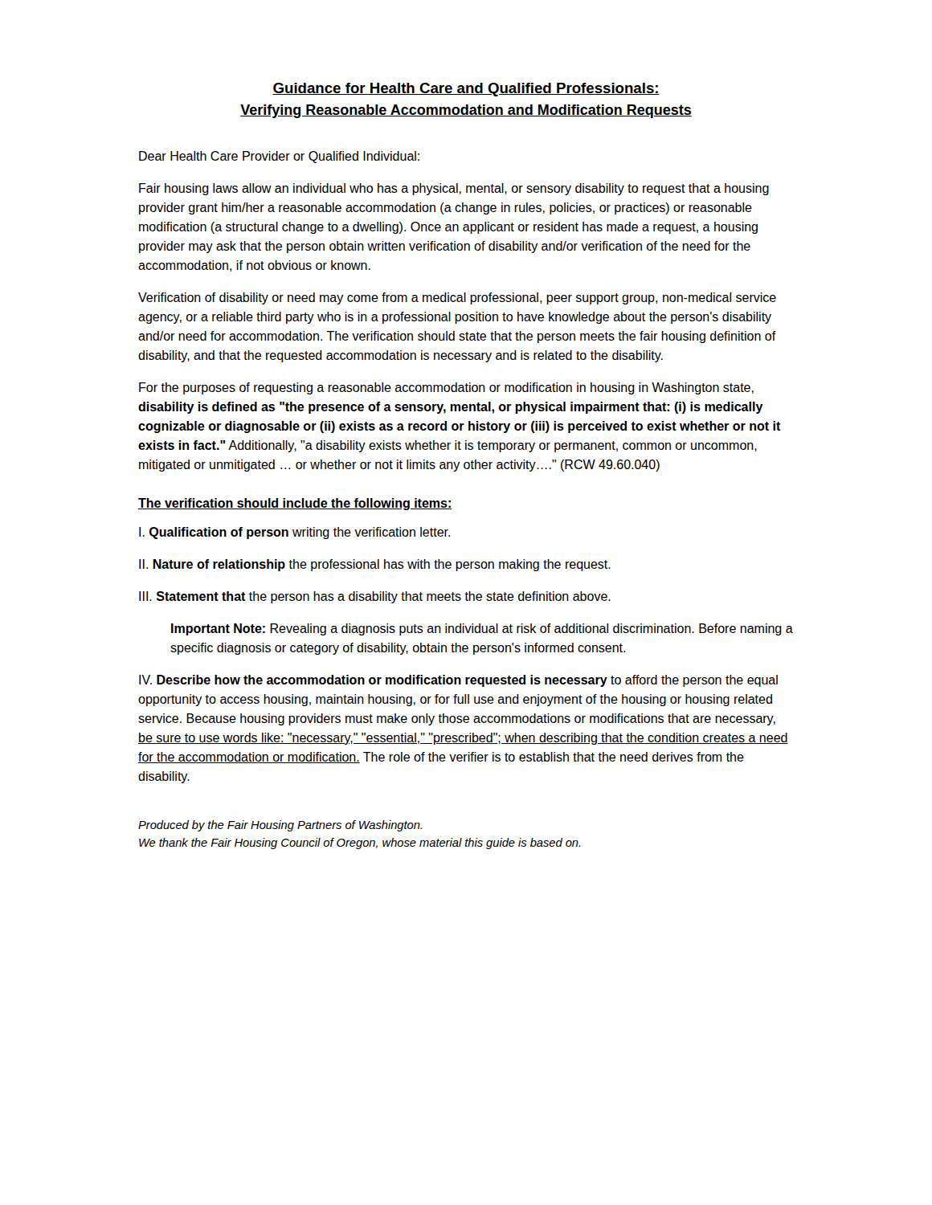Guidance for Health Care and Qualified Professionals: Verifying Reasonable Accommodation and Modification Requests
Dear Health Care Provider or Qualified Individual:
Fair housing laws allow an individual who has a physical, mental, or sensory disability to request that a housing provider grant him/her a reasonable accommodation (a change in rules, policies, or practices) or reasonable modification (a structural change to a dwelling). Once an applicant or resident has made a request, a housing provider may ask that the person obtain written verification of disability and/or verification of the need for the accommodation, if not obvious or known.
Verification of disability or need may come from a medical professional, peer support group, non-medical service agency, or a reliable third party who is in a professional position to have knowledge about the person's disability and/or need for accommodation. The verification should state that the person meets the fair housing definition of disability, and that the requested accommodation is necessary and is related to the disability.
For the purposes of requesting a reasonable accommodation or modification in housing in Washington state, disability is defined as "the presence of a sensory, mental, or physical impairment that: (i) is medically cognizable or diagnosable or (ii) exists as a record or history or (iii) is perceived to exist whether or not it exists in fact." Additionally, "a disability exists whether it is temporary or permanent, common or uncommon, mitigated or unmitigated … or whether or not it limits any other activity…." (RCW 49.60.040)
The verification should include the following items:
I. Qualification of person writing the verification letter.
II. Nature of relationship the professional has with the person making the request.
III. Statement that the person has a disability that meets the state definition above.
Important Note: Revealing a diagnosis puts an individual at risk of additional discrimination. Before naming a specific diagnosis or category of disability, obtain the person's informed consent.
IV. Describe how the accommodation or modification requested is necessary to afford the person the equal opportunity to access housing, maintain housing, or for full use and enjoyment of the housing or housing related service. Because housing providers must make only those accommodations or modifications that are necessary, be sure to use words like: "necessary," "essential," "prescribed"; when describing that the condition creates a need for the accommodation or modification. The role of the verifier is to establish that the need derives from the disability.
Produced by the Fair Housing Partners of Washington.
We thank the Fair Housing Council of Oregon, whose material this guide is based on.